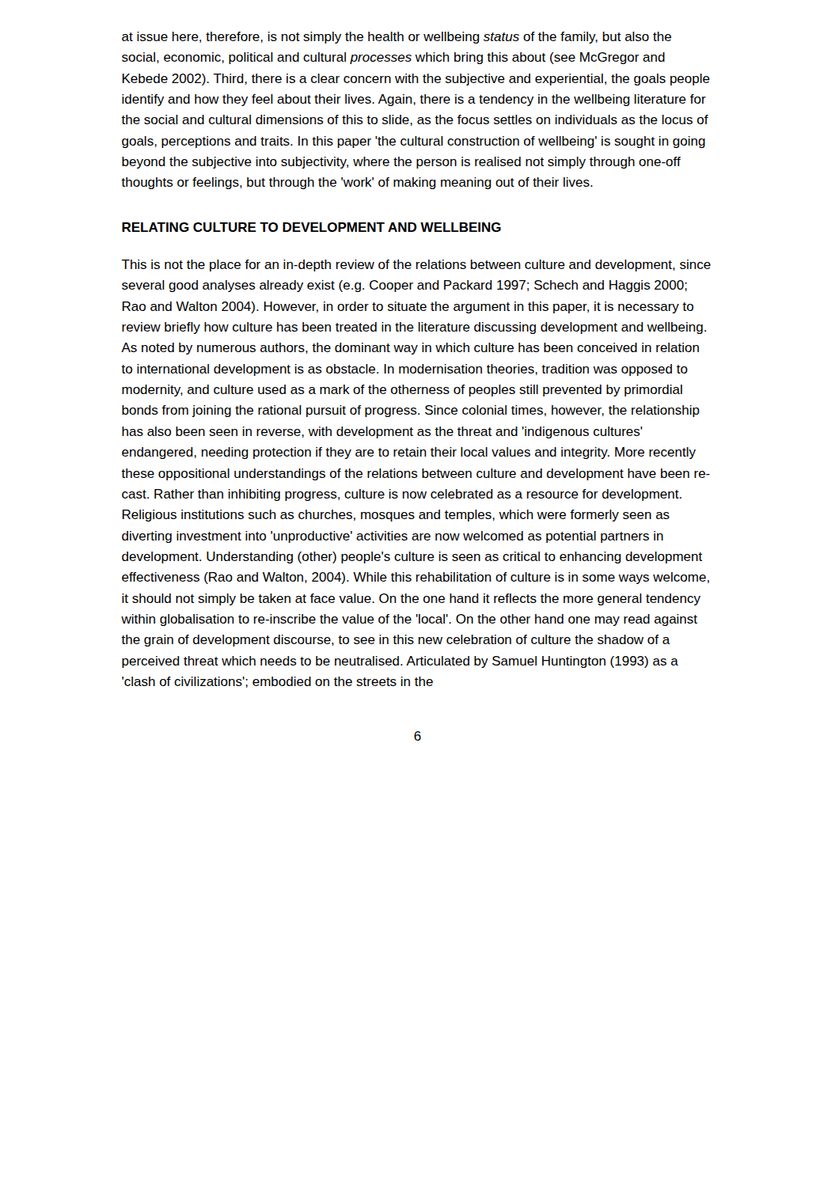at issue here, therefore, is not simply the health or wellbeing status of the family, but also the social, economic, political and cultural processes which bring this about (see McGregor and Kebede 2002). Third, there is a clear concern with the subjective and experiential, the goals people identify and how they feel about their lives. Again, there is a tendency in the wellbeing literature for the social and cultural dimensions of this to slide, as the focus settles on individuals as the locus of goals, perceptions and traits. In this paper 'the cultural construction of wellbeing' is sought in going beyond the subjective into subjectivity, where the person is realised not simply through one-off thoughts or feelings, but through the 'work' of making meaning out of their lives.
Relating Culture to Development and Wellbeing
This is not the place for an in-depth review of the relations between culture and development, since several good analyses already exist (e.g. Cooper and Packard 1997; Schech and Haggis 2000; Rao and Walton 2004). However, in order to situate the argument in this paper, it is necessary to review briefly how culture has been treated in the literature discussing development and wellbeing. As noted by numerous authors, the dominant way in which culture has been conceived in relation to international development is as obstacle. In modernisation theories, tradition was opposed to modernity, and culture used as a mark of the otherness of peoples still prevented by primordial bonds from joining the rational pursuit of progress. Since colonial times, however, the relationship has also been seen in reverse, with development as the threat and 'indigenous cultures' endangered, needing protection if they are to retain their local values and integrity. More recently these oppositional understandings of the relations between culture and development have been re-cast. Rather than inhibiting progress, culture is now celebrated as a resource for development. Religious institutions such as churches, mosques and temples, which were formerly seen as diverting investment into 'unproductive' activities are now welcomed as potential partners in development. Understanding (other) people's culture is seen as critical to enhancing development effectiveness (Rao and Walton, 2004). While this rehabilitation of culture is in some ways welcome, it should not simply be taken at face value. On the one hand it reflects the more general tendency within globalisation to re-inscribe the value of the 'local'. On the other hand one may read against the grain of development discourse, to see in this new celebration of culture the shadow of a perceived threat which needs to be neutralised. Articulated by Samuel Huntington (1993) as a 'clash of civilizations'; embodied on the streets in the
6